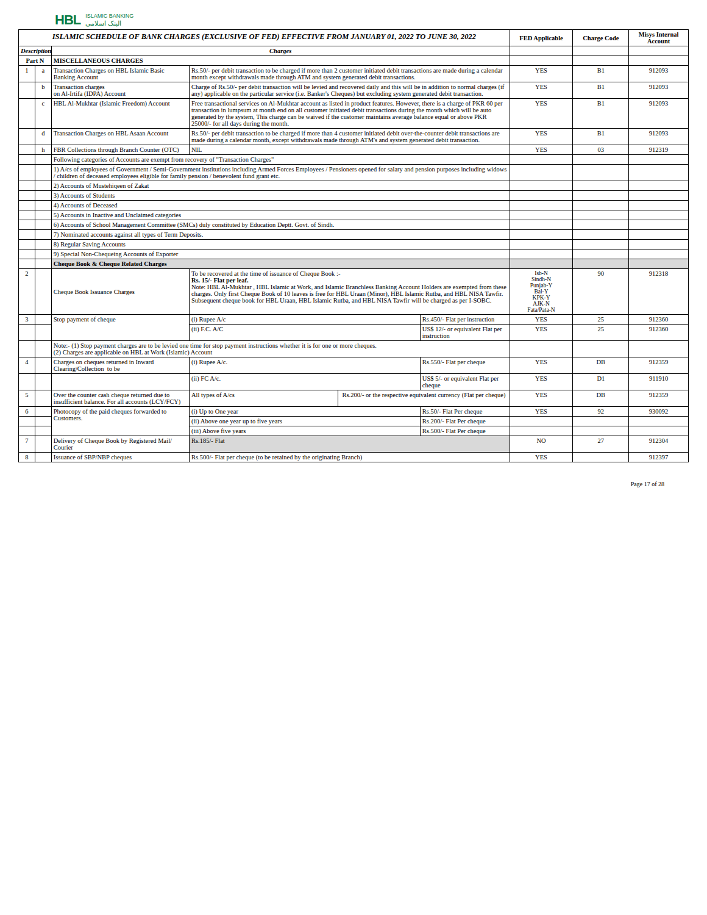HBL ISLAMIC BANKING
البنک اسلامی
| ISLAMIC SCHEDULE OF BANK CHARGES (EXCLUSIVE OF FED) EFFECTIVE FROM JANUARY 01, 2022 TO JUNE 30, 2022 | FED Applicable | Charge Code | Misys Internal Account |
| Description | Charges | | | |
| Part N | MISCELLANEOUS CHARGES | | | |
| 1 | a | Transaction Charges on HBL Islamic Basic Banking Account | Rs.50/- per debit transaction to be charged if more than 2 customer initiated debit transactions are made during a calendar month except withdrawals made through ATM and system generated debit transactions. | YES | B1 | 912093 |
| | b | Transaction charges on Al-Irtifa (IDPA) Account | Charge of Rs.50/- per debit transaction will be levied and recovered daily and this will be in addition to normal charges (if any) applicable on the particular service (i.e. Banker's Cheques) but excluding system generated debit transaction. | YES | B1 | 912093 |
| | c | HBL Al-Mukhtar (Islamic Freedom) Account | Free transactional services on Al-Mukhtar account as listed in product features. However, there is a charge of PKR 60 per transaction in lumpsum at month end on all customer initiated debit transactions during the month which will be auto generated by the system, This charge can be waived if the customer maintains average balance equal or above PKR 25000/- for all days during the month. | YES | B1 | 912093 |
| | d | Transaction Charges on HBL Asaan Account | Rs.50/- per debit transaction to be charged if more than 4 customer initiated debit over-the-counter debit transactions are made during a calendar month, except withdrawals made through ATM's and system generated debit transaction. | YES | B1 | 912093 |
| | h | FBR Collections through Branch Counter (OTC) | NIL | YES | 03 | 912319 |
| | | Following categories of Accounts are exempt from recovery of "Transaction Charges" | | | |
| | | 1) A/cs of employees of Government / Semi-Government institutions including Armed Forces Employees / Pensioners opened for salary and pension purposes including widows / children of deceased employees eligible for family pension / benevolent fund grant etc. | | | |
| | | 2) Accounts of Mustehiqeen of Zakat | | | |
| | | 3) Accounts of Students | | | |
| | | 4) Accounts of Deceased | | | |
| | | 5) Accounts in Inactive and Unclaimed categories | | | |
| | | 6) Accounts of School Management Committee (SMCs) duly constituted by Education Deptt. Govt. of Sindh. | | | |
| | | 7) Nominated accounts against all types of Term Deposits. | | | |
| | | 8) Regular Saving Accounts | | | |
| | | 9) Special Non-Chequeing Accounts of Exporter | | | |
| | | Cheque Book & Cheque Related Charges | | | |
| 2 | | Cheque Book Issuance Charges | To be recovered at the time of issuance of Cheque Book :- Rs. 15/- Flat per leaf. Note: HBL Al-Mukhtar , HBL Islamic at Work, and Islamic Branchless Banking Account Holders are exempted from these charges. Only first Cheque Book of 10 leaves is free for HBL Uraan (Minor), HBL Islamic Rutba, and HBL NISA Tawfir. Subsequent cheque book for HBL Uraan, HBL Islamic Rutba, and HBL NISA Tawfir will be charged as per I-SOBC. | Isb-N Sindh-N Punjab-Y Bal-Y KPK-Y AJK-N Fata/Pata-N | 90 | 912318 |
| 3 | | Stop payment of cheque | (i) Rupee A/c | Rs.450/- Flat per instruction | YES | 25 | 912360 |
| | | (ii) F.C. A/C | US$ 12/- or equivalent Flat per instruction | YES | 25 | 912360 |
| | | Note:- (1) Stop payment charges are to be levied one time for stop payment instructions whether it is for one or more cheques. (2) Charges are applicable on HBL at Work (Islamic) Account | | | |
| 4 | | Charges on cheques returned in Inward Clearing/Collection to be | (i) Rupee A/c. | Rs.550/- Flat per cheque | YES | DB | 912359 |
| | | | (ii) FC A/c. | US$ 5/- or equivalent Flat per cheque | YES | D1 | 911910 |
| 5 | | Over the counter cash cheque returned due to insufficient balance. For all accounts (LCY/FCY) | All types of A/cs | Rs.200/- or the respective equivalent currency (Flat per cheque) | YES | DB | 912359 |
| 6 | | Photocopy of the paid cheques forwarded to Customers. | (i) Up to One year | Rs.50/- Flat Per cheque | YES | 92 | 930092 |
| | | (ii) Above one year up to five years | Rs.200/- Flat Per cheque | | | |
| | | (iii) Above five years | Rs.500/- Flat Per cheque | | | |
| 7 | | Delivery of Cheque Book by Registered Mail/ Courier | Rs.185/- Flat | NO | 27 | 912304 |
| 8 | | Issuance of SBP/NBP cheques | Rs.500/- Flat per cheque (to be retained by the originating Branch) | YES | | 912397 |
Page 17 of 28